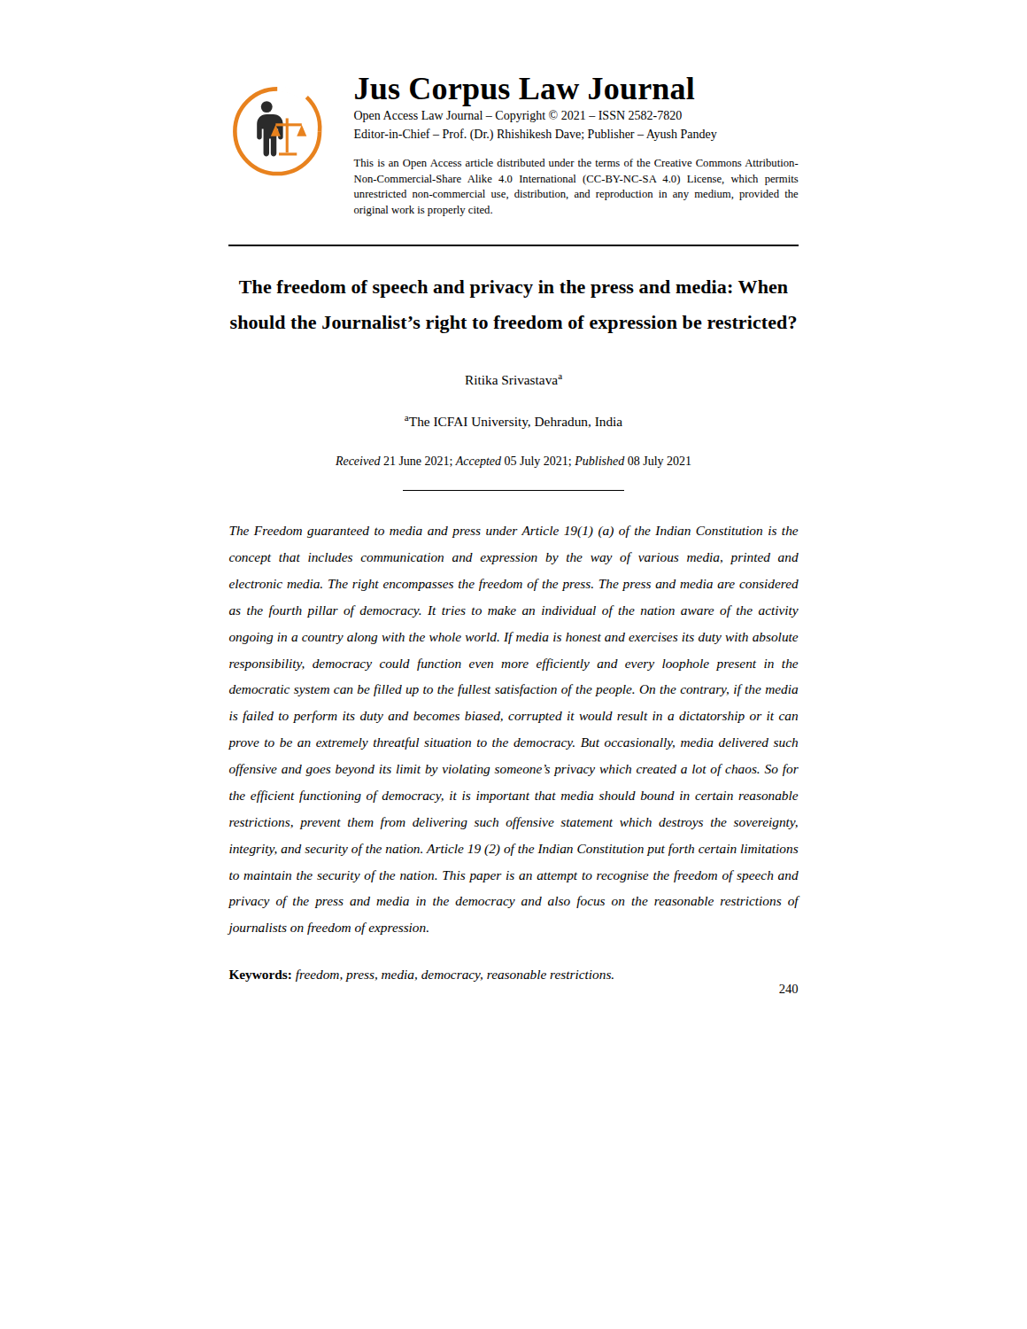Jus Corpus Law Journal
Open Access Law Journal – Copyright © 2021 – ISSN 2582-7820
Editor-in-Chief – Prof. (Dr.) Rhishikesh Dave; Publisher – Ayush Pandey
This is an Open Access article distributed under the terms of the Creative Commons Attribution-Non-Commercial-Share Alike 4.0 International (CC-BY-NC-SA 4.0) License, which permits unrestricted non-commercial use, distribution, and reproduction in any medium, provided the original work is properly cited.
The freedom of speech and privacy in the press and media: When should the Journalist’s right to freedom of expression be restricted?
Ritika Srivastavaa
aThe ICFAI University, Dehradun, India
Received 21 June 2021; Accepted 05 July 2021; Published 08 July 2021
The Freedom guaranteed to media and press under Article 19(1) (a) of the Indian Constitution is the concept that includes communication and expression by the way of various media, printed and electronic media. The right encompasses the freedom of the press. The press and media are considered as the fourth pillar of democracy. It tries to make an individual of the nation aware of the activity ongoing in a country along with the whole world. If media is honest and exercises its duty with absolute responsibility, democracy could function even more efficiently and every loophole present in the democratic system can be filled up to the fullest satisfaction of the people. On the contrary, if the media is failed to perform its duty and becomes biased, corrupted it would result in a dictatorship or it can prove to be an extremely threatful situation to the democracy. But occasionally, media delivered such offensive and goes beyond its limit by violating someone’s privacy which created a lot of chaos. So for the efficient functioning of democracy, it is important that media should bound in certain reasonable restrictions, prevent them from delivering such offensive statement which destroys the sovereignty, integrity, and security of the nation. Article 19 (2) of the Indian Constitution put forth certain limitations to maintain the security of the nation. This paper is an attempt to recognise the freedom of speech and privacy of the press and media in the democracy and also focus on the reasonable restrictions of journalists on freedom of expression.
Keywords: freedom, press, media, democracy, reasonable restrictions.
240